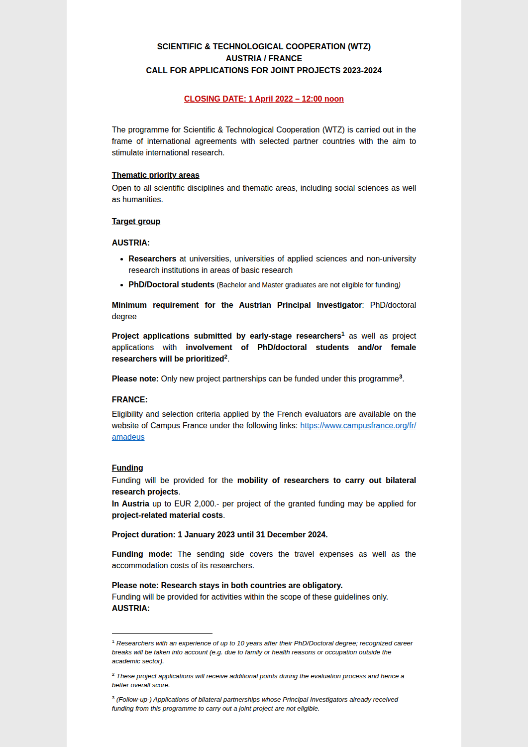SCIENTIFIC & TECHNOLOGICAL COOPERATION (WTZ) AUSTRIA / FRANCE CALL FOR APPLICATIONS FOR JOINT PROJECTS 2023-2024
CLOSING DATE: 1 April 2022 – 12:00 noon
The programme for Scientific & Technological Cooperation (WTZ) is carried out in the frame of international agreements with selected partner countries with the aim to stimulate international research.
Thematic priority areas
Open to all scientific disciplines and thematic areas, including social sciences as well as humanities.
Target group
AUSTRIA:
Researchers at universities, universities of applied sciences and non-university research institutions in areas of basic research
PhD/Doctoral students (Bachelor and Master graduates are not eligible for funding)
Minimum requirement for the Austrian Principal Investigator: PhD/doctoral degree
Project applications submitted by early-stage researchers1 as well as project applications with involvement of PhD/doctoral students and/or female researchers will be prioritized2.
Please note: Only new project partnerships can be funded under this programme3.
FRANCE:
Eligibility and selection criteria applied by the French evaluators are available on the website of Campus France under the following links: https://www.campusfrance.org/fr/amadeus
Funding
Funding will be provided for the mobility of researchers to carry out bilateral research projects.
In Austria up to EUR 2,000.- per project of the granted funding may be applied for project-related material costs.
Project duration: 1 January 2023 until 31 December 2024.
Funding mode: The sending side covers the travel expenses as well as the accommodation costs of its researchers.
Please note: Research stays in both countries are obligatory.
Funding will be provided for activities within the scope of these guidelines only.
AUSTRIA:
1 Researchers with an experience of up to 10 years after their PhD/Doctoral degree; recognized career breaks will be taken into account (e.g. due to family or health reasons or occupation outside the academic sector).
2 These project applications will receive additional points during the evaluation process and hence a better overall score.
3 (Follow-up-) Applications of bilateral partnerships whose Principal Investigators already received funding from this programme to carry out a joint project are not eligible.